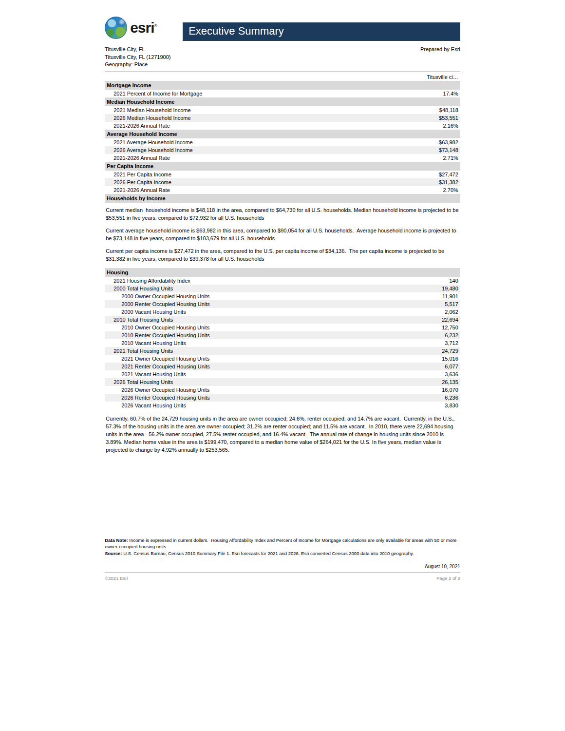esri®
Executive Summary
Titusville City, FL
Titusville City, FL (1271900)
Geography: Place
Prepared by Esri
Titusville ci…
| Mortgage Income |
| 2021 Percent of Income for Mortgage | 17.4% |
| Median Household Income |
| 2021 Median Household Income | $48,118 |
| 2026 Median Household Income | $53,551 |
| 2021-2026 Annual Rate | 2.16% |
| Average Household Income |
| 2021 Average Household Income | $63,982 |
| 2026 Average Household Income | $73,148 |
| 2021-2026 Annual Rate | 2.71% |
| Per Capita Income |
| 2021 Per Capita Income | $27,472 |
| 2026 Per Capita Income | $31,382 |
| 2021-2026 Annual Rate | 2.70% |
| Households by Income |
Current median household income is $48,118 in the area, compared to $64,730 for all U.S. households. Median household income is projected to be $53,551 in five years, compared to $72,932 for all U.S. households
Current average household income is $63,982 in this area, compared to $90,054 for all U.S. households. Average household income is projected to be $73,148 in five years, compared to $103,679 for all U.S. households
Current per capita income is $27,472 in the area, compared to the U.S. per capita income of $34,136. The per capita income is projected to be $31,382 in five years, compared to $39,378 for all U.S. households
| Housing |
| 2021 Housing Affordability Index | 140 |
| 2000 Total Housing Units | 19,480 |
| 2000 Owner Occupied Housing Units | 11,901 |
| 2000 Renter Occupied Housing Units | 5,517 |
| 2000 Vacant Housing Units | 2,062 |
| 2010 Total Housing Units | 22,694 |
| 2010 Owner Occupied Housing Units | 12,750 |
| 2010 Renter Occupied Housing Units | 6,232 |
| 2010 Vacant Housing Units | 3,712 |
| 2021 Total Housing Units | 24,729 |
| 2021 Owner Occupied Housing Units | 15,016 |
| 2021 Renter Occupied Housing Units | 6,077 |
| 2021 Vacant Housing Units | 3,636 |
| 2026 Total Housing Units | 26,135 |
| 2026 Owner Occupied Housing Units | 16,070 |
| 2026 Renter Occupied Housing Units | 6,236 |
| 2026 Vacant Housing Units | 3,830 |
Currently, 60.7% of the 24,729 housing units in the area are owner occupied; 24.6%, renter occupied; and 14.7% are vacant. Currently, in the U.S., 57.3% of the housing units in the area are owner occupied; 31.2% are renter occupied; and 11.5% are vacant. In 2010, there were 22,694 housing units in the area - 56.2% owner occupied, 27.5% renter occupied, and 16.4% vacant. The annual rate of change in housing units since 2010 is 3.89%. Median home value in the area is $199,470, compared to a median home value of $264,021 for the U.S. In five years, median value is projected to change by 4.92% annually to $253,565.
Data Note: Income is expressed in current dollars. Housing Affordability Index and Percent of Income for Mortgage calculations are only available for areas with 50 or more owner-occupied housing units.
Source: U.S. Census Bureau, Census 2010 Summary File 1. Esri forecasts for 2021 and 2026. Esri converted Census 2000 data into 2010 geography.
August 10, 2021
©2021 Esri
Page 2 of 2